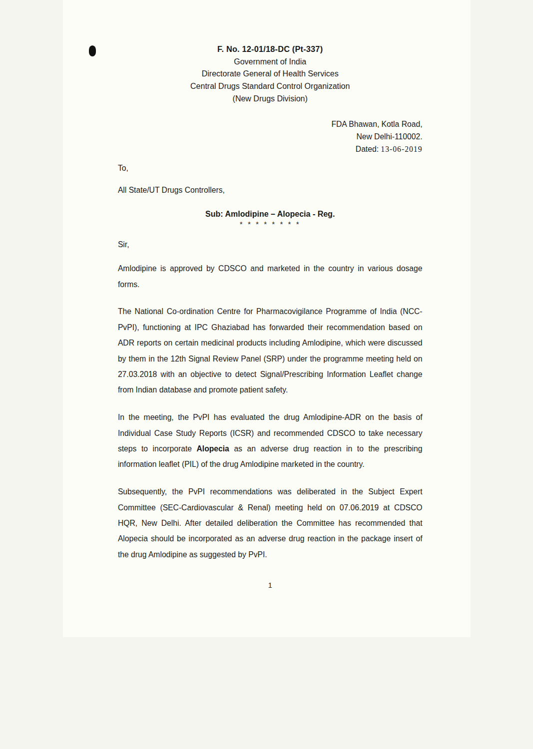F. No. 12-01/18-DC (Pt-337)
Government of India
Directorate General of Health Services
Central Drugs Standard Control Organization
(New Drugs Division)
FDA Bhawan, Kotla Road,
New Delhi-110002.
Dated: 13-06-2019
To,
All State/UT Drugs Controllers,
Sub: Amlodipine – Alopecia - Reg.
* * * * * * * *
Sir,
Amlodipine is approved by CDSCO and marketed in the country in various dosage forms.
The National Co-ordination Centre for Pharmacovigilance Programme of India (NCC-PvPI), functioning at IPC Ghaziabad has forwarded their recommendation based on ADR reports on certain medicinal products including Amlodipine, which were discussed by them in the 12th Signal Review Panel (SRP) under the programme meeting held on 27.03.2018 with an objective to detect Signal/Prescribing Information Leaflet change from Indian database and promote patient safety.
In the meeting, the PvPI has evaluated the drug Amlodipine-ADR on the basis of Individual Case Study Reports (ICSR) and recommended CDSCO to take necessary steps to incorporate Alopecia as an adverse drug reaction in to the prescribing information leaflet (PIL) of the drug Amlodipine marketed in the country.
Subsequently, the PvPI recommendations was deliberated in the Subject Expert Committee (SEC-Cardiovascular & Renal) meeting held on 07.06.2019 at CDSCO HQR, New Delhi. After detailed deliberation the Committee has recommended that Alopecia should be incorporated as an adverse drug reaction in the package insert of the drug Amlodipine as suggested by PvPI.
1